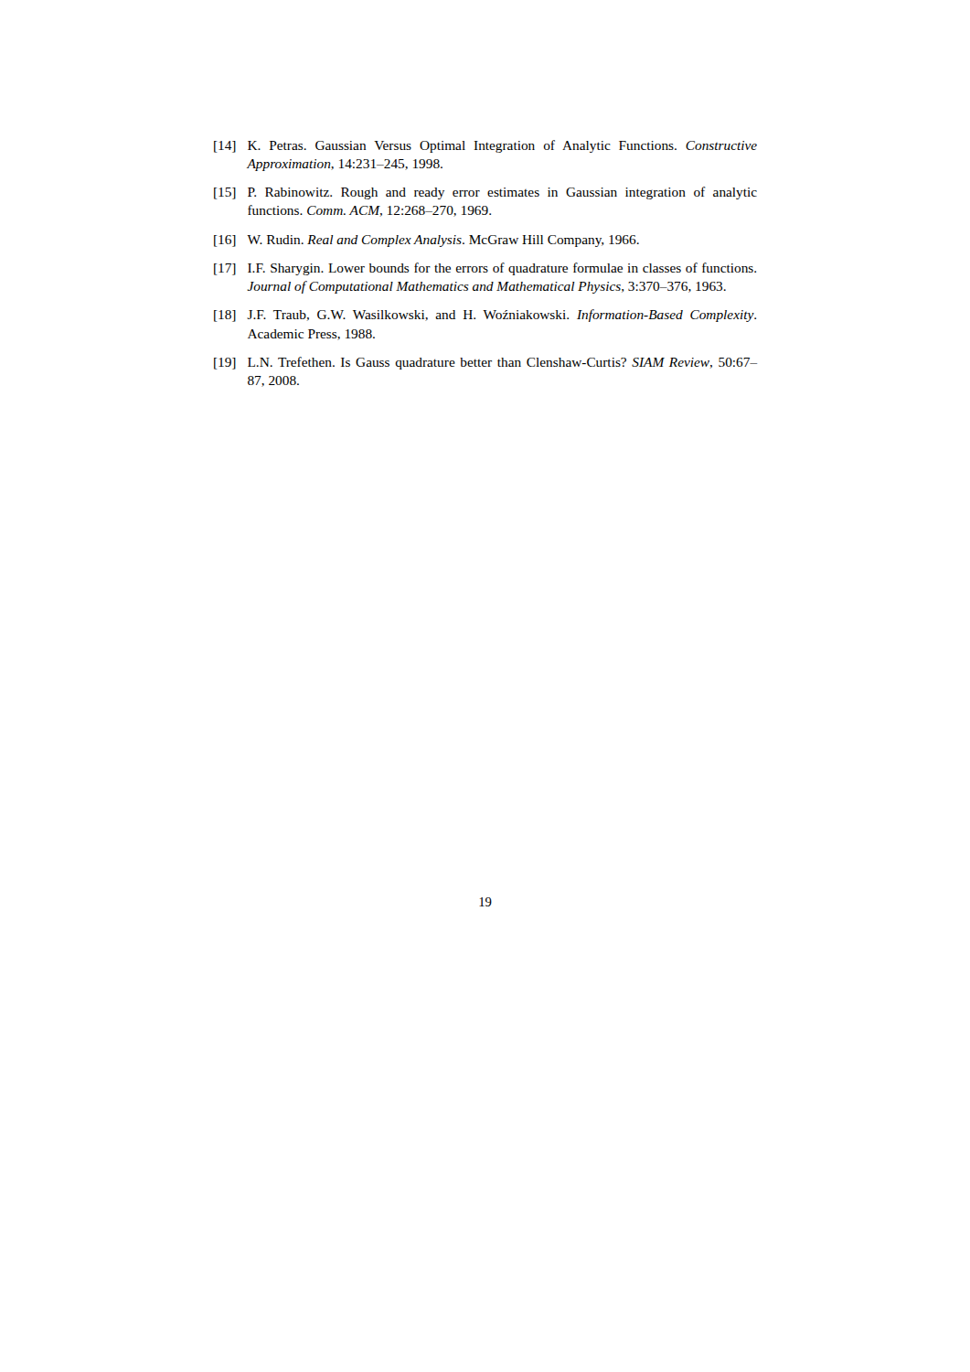[14] K. Petras. Gaussian Versus Optimal Integration of Analytic Functions. Constructive Approximation, 14:231–245, 1998.
[15] P. Rabinowitz. Rough and ready error estimates in Gaussian integration of analytic functions. Comm. ACM, 12:268–270, 1969.
[16] W. Rudin. Real and Complex Analysis. McGraw Hill Company, 1966.
[17] I.F. Sharygin. Lower bounds for the errors of quadrature formulae in classes of functions. Journal of Computational Mathematics and Mathematical Physics, 3:370–376, 1963.
[18] J.F. Traub, G.W. Wasilkowski, and H. Woźniakowski. Information-Based Complexity. Academic Press, 1988.
[19] L.N. Trefethen. Is Gauss quadrature better than Clenshaw-Curtis? SIAM Review, 50:67–87, 2008.
19